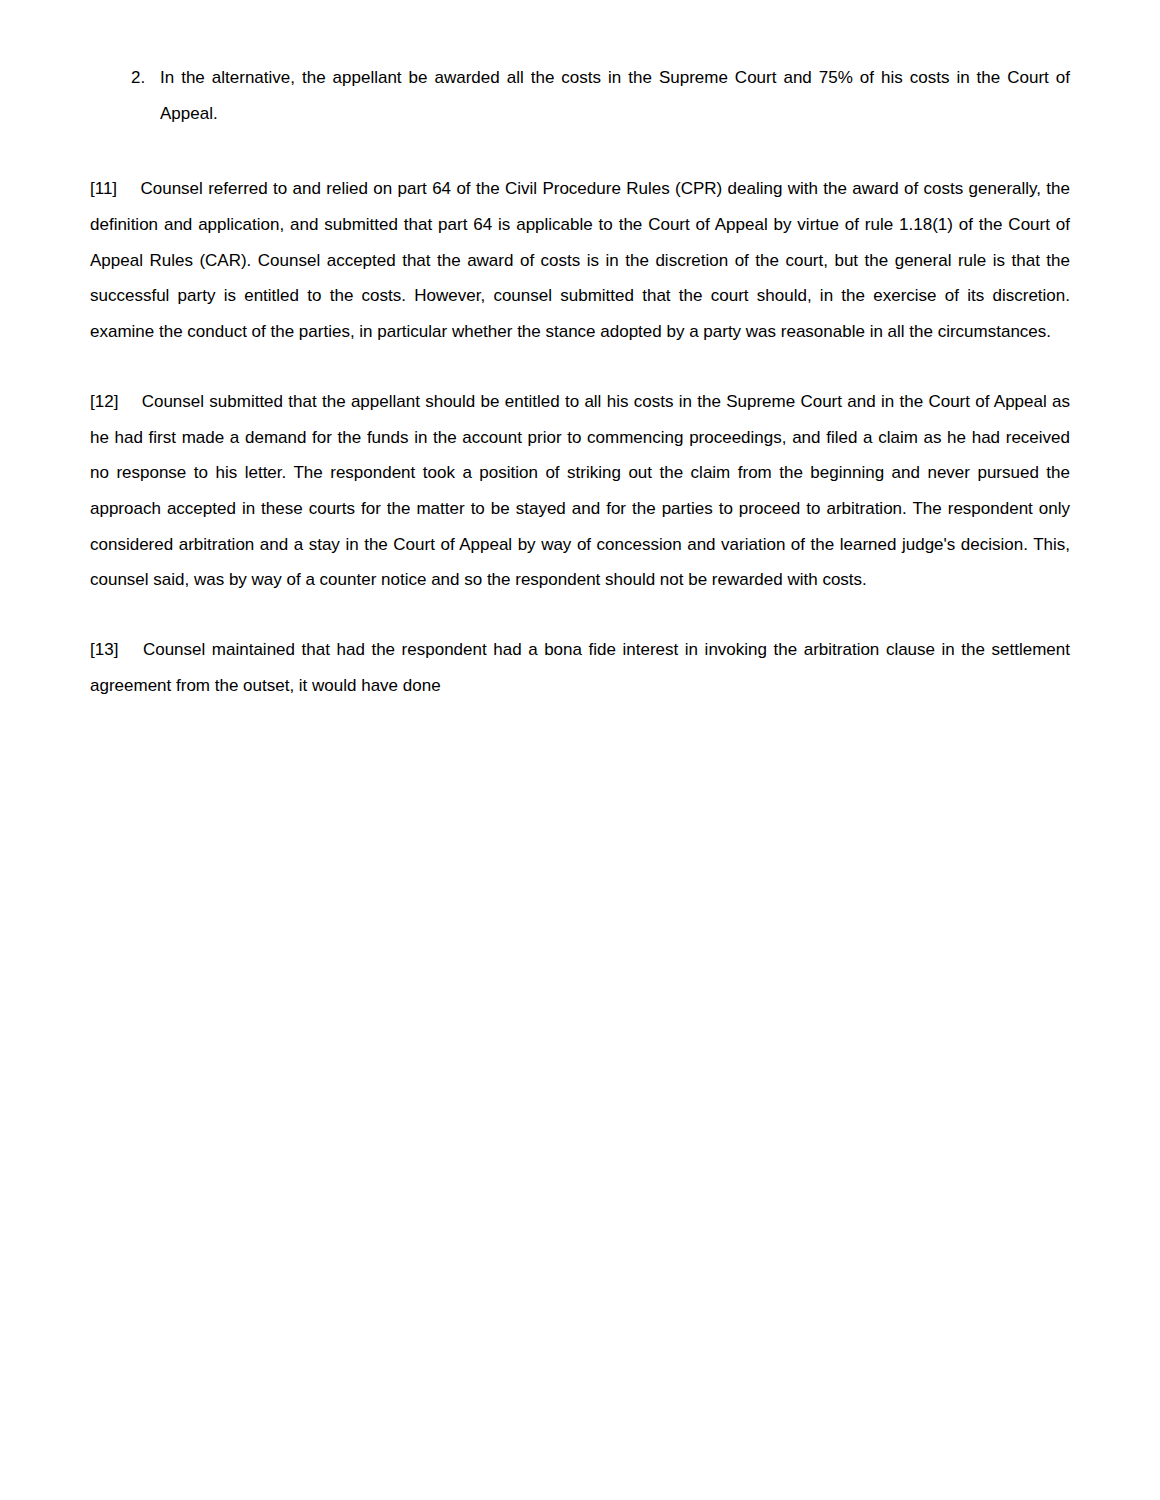In the alternative, the appellant be awarded all the costs in the Supreme Court and 75% of his costs in the Court of Appeal.
[11] Counsel referred to and relied on part 64 of the Civil Procedure Rules (CPR) dealing with the award of costs generally, the definition and application, and submitted that part 64 is applicable to the Court of Appeal by virtue of rule 1.18(1) of the Court of Appeal Rules (CAR). Counsel accepted that the award of costs is in the discretion of the court, but the general rule is that the successful party is entitled to the costs. However, counsel submitted that the court should, in the exercise of its discretion. examine the conduct of the parties, in particular whether the stance adopted by a party was reasonable in all the circumstances.
[12] Counsel submitted that the appellant should be entitled to all his costs in the Supreme Court and in the Court of Appeal as he had first made a demand for the funds in the account prior to commencing proceedings, and filed a claim as he had received no response to his letter. The respondent took a position of striking out the claim from the beginning and never pursued the approach accepted in these courts for the matter to be stayed and for the parties to proceed to arbitration. The respondent only considered arbitration and a stay in the Court of Appeal by way of concession and variation of the learned judge's decision. This, counsel said, was by way of a counter notice and so the respondent should not be rewarded with costs.
[13] Counsel maintained that had the respondent had a bona fide interest in invoking the arbitration clause in the settlement agreement from the outset, it would have done